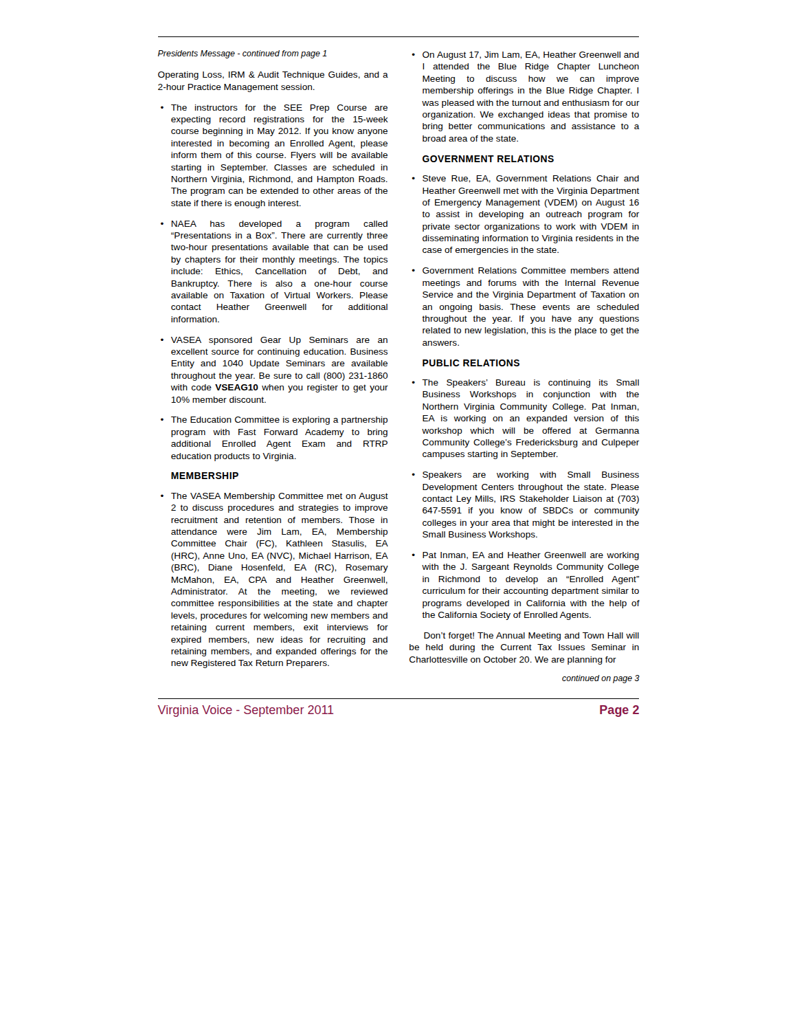Presidents Message - continued from page 1
Operating Loss, IRM & Audit Technique Guides, and a 2-hour Practice Management session.
The instructors for the SEE Prep Course are expecting record registrations for the 15-week course beginning in May 2012. If you know anyone interested in becoming an Enrolled Agent, please inform them of this course. Flyers will be available starting in September. Classes are scheduled in Northern Virginia, Richmond, and Hampton Roads. The program can be extended to other areas of the state if there is enough interest.
NAEA has developed a program called “Presentations in a Box”. There are currently three two-hour presentations available that can be used by chapters for their monthly meetings. The topics include: Ethics, Cancellation of Debt, and Bankruptcy. There is also a one-hour course available on Taxation of Virtual Workers. Please contact Heather Greenwell for additional information.
VASEA sponsored Gear Up Seminars are an excellent source for continuing education. Business Entity and 1040 Update Seminars are available throughout the year. Be sure to call (800) 231-1860 with code VSEAG10 when you register to get your 10% member discount.
The Education Committee is exploring a partnership program with Fast Forward Academy to bring additional Enrolled Agent Exam and RTRP education products to Virginia.
Membership
The VASEA Membership Committee met on August 2 to discuss procedures and strategies to improve recruitment and retention of members. Those in attendance were Jim Lam, EA, Membership Committee Chair (FC), Kathleen Stasulis, EA (HRC), Anne Uno, EA (NVC), Michael Harrison, EA (BRC), Diane Hosenfeld, EA (RC), Rosemary McMahon, EA, CPA and Heather Greenwell, Administrator. At the meeting, we reviewed committee responsibilities at the state and chapter levels, procedures for welcoming new members and retaining current members, exit interviews for expired members, new ideas for recruiting and retaining members, and expanded offerings for the new Registered Tax Return Preparers.
On August 17, Jim Lam, EA, Heather Greenwell and I attended the Blue Ridge Chapter Luncheon Meeting to discuss how we can improve membership offerings in the Blue Ridge Chapter. I was pleased with the turnout and enthusiasm for our organization. We exchanged ideas that promise to bring better communications and assistance to a broad area of the state.
Government Relations
Steve Rue, EA, Government Relations Chair and Heather Greenwell met with the Virginia Department of Emergency Management (VDEM) on August 16 to assist in developing an outreach program for private sector organizations to work with VDEM in disseminating information to Virginia residents in the case of emergencies in the state.
Government Relations Committee members attend meetings and forums with the Internal Revenue Service and the Virginia Department of Taxation on an ongoing basis. These events are scheduled throughout the year. If you have any questions related to new legislation, this is the place to get the answers.
Public Relations
The Speakers’ Bureau is continuing its Small Business Workshops in conjunction with the Northern Virginia Community College. Pat Inman, EA is working on an expanded version of this workshop which will be offered at Germanna Community College’s Fredericksburg and Culpeper campuses starting in September.
Speakers are working with Small Business Development Centers throughout the state. Please contact Ley Mills, IRS Stakeholder Liaison at (703) 647-5591 if you know of SBDCs or community colleges in your area that might be interested in the Small Business Workshops.
Pat Inman, EA and Heather Greenwell are working with the J. Sargeant Reynolds Community College in Richmond to develop an “Enrolled Agent” curriculum for their accounting department similar to programs developed in California with the help of the California Society of Enrolled Agents.
Don’t forget! The Annual Meeting and Town Hall will be held during the Current Tax Issues Seminar in Charlottesville on October 20. We are planning for
continued on page 3
Virginia Voice - September 2011
Page 2